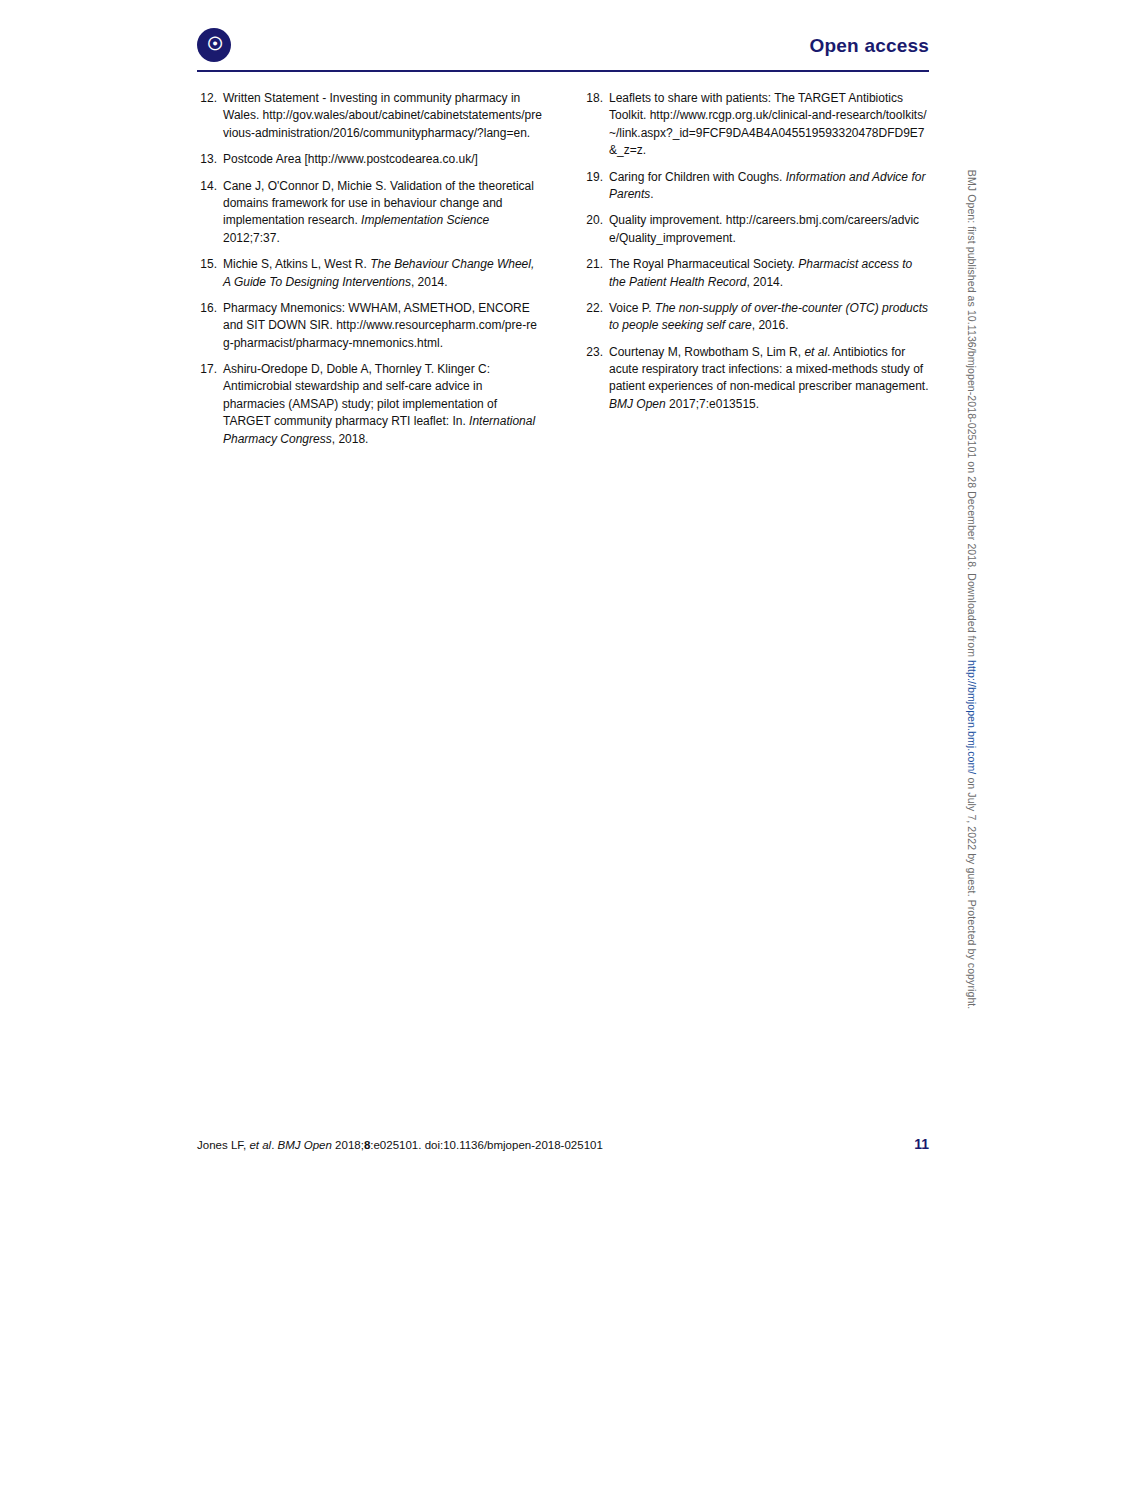☉
Open access
12 Written Statement - Investing in community pharmacy in Wales. http://gov.wales/about/cabinet/cabinetstatements/previous-administration/2016/communitypharmacy/?lang=en.
13 Postcode Area [http://www.postcodearea.co.uk/]
14 Cane J, O'Connor D, Michie S. Validation of the theoretical domains framework for use in behaviour change and implementation research. Implementation Science 2012;7:37.
15 Michie S, Atkins L, West R. The Behaviour Change Wheel, A Guide To Designing Interventions, 2014.
16 Pharmacy Mnemonics: WWHAM, ASMETHOD, ENCORE and SIT DOWN SIR. http://www.resourcepharm.com/pre-reg-pharmacist/pharmacy-mnemonics.html.
17 Ashiru-Oredope D, Doble A, Thornley T. Klinger C: Antimicrobial stewardship and self-care advice in pharmacies (AMSAP) study; pilot implementation of TARGET community pharmacy RTI leaflet: In. International Pharmacy Congress, 2018.
18 Leaflets to share with patients: The TARGET Antibiotics Toolkit. http://www.rcgp.org.uk/clinical-and-research/toolkits/~/link.aspx?_id=9FCF9DA4B4A045519593320478DFD9E7&_z=z.
19 Caring for Children with Coughs. Information and Advice for Parents.
20 Quality improvement. http://careers.bmj.com/careers/advice/Quality_improvement.
21 The Royal Pharmaceutical Society. Pharmacist access to the Patient Health Record, 2014.
22 Voice P. The non-supply of over-the-counter (OTC) products to people seeking self care, 2016.
23 Courtenay M, Rowbotham S, Lim R, et al. Antibiotics for acute respiratory tract infections: a mixed-methods study of patient experiences of non-medical prescriber management. BMJ Open 2017;7:e013515.
Jones LF, et al. BMJ Open 2018;8:e025101. doi:10.1136/bmjopen-2018-025101
11
BMJ Open: first published as 10.1136/bmjopen-2018-025101 on 28 December 2018. Downloaded from http://bmjopen.bmj.com/ on July 7, 2022 by guest. Protected by copyright.